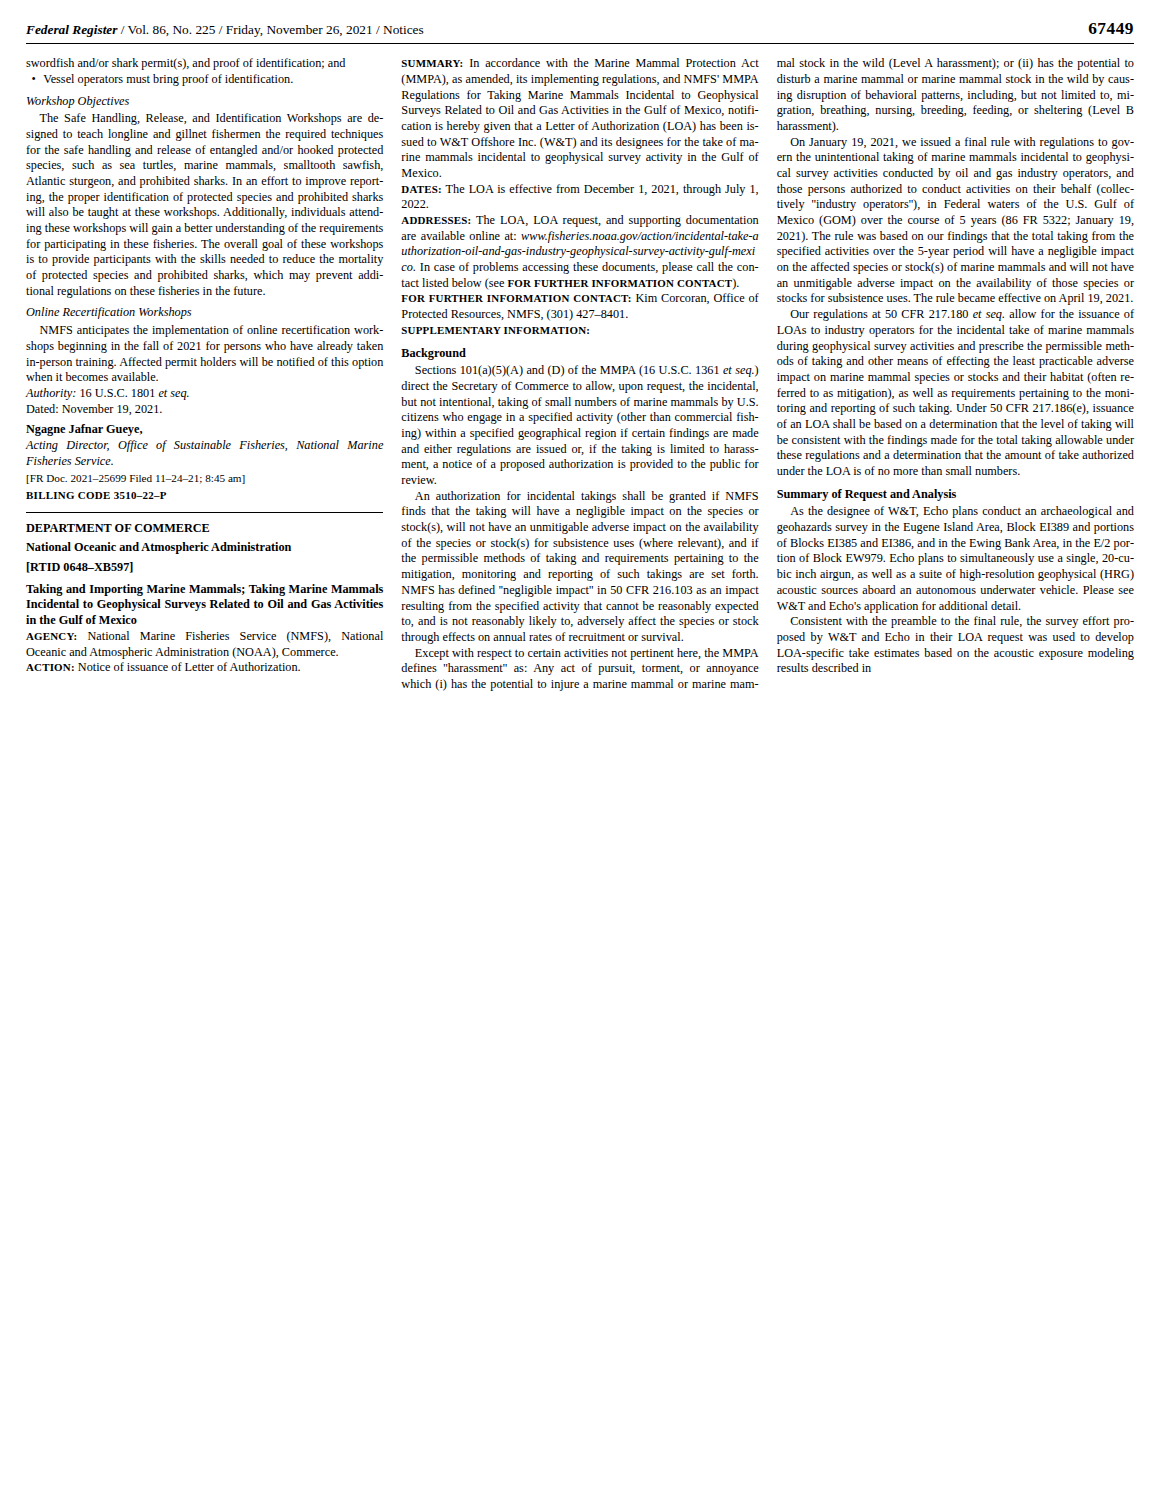Federal Register / Vol. 86, No. 225 / Friday, November 26, 2021 / Notices
67449
swordfish and/or shark permit(s), and proof of identification; and
Vessel operators must bring proof of identification.
Workshop Objectives
The Safe Handling, Release, and Identification Workshops are designed to teach longline and gillnet fishermen the required techniques for the safe handling and release of entangled and/or hooked protected species, such as sea turtles, marine mammals, smalltooth sawfish, Atlantic sturgeon, and prohibited sharks. In an effort to improve reporting, the proper identification of protected species and prohibited sharks will also be taught at these workshops. Additionally, individuals attending these workshops will gain a better understanding of the requirements for participating in these fisheries. The overall goal of these workshops is to provide participants with the skills needed to reduce the mortality of protected species and prohibited sharks, which may prevent additional regulations on these fisheries in the future.
Online Recertification Workshops
NMFS anticipates the implementation of online recertification workshops beginning in the fall of 2021 for persons who have already taken in-person training. Affected permit holders will be notified of this option when it becomes available.
Authority: 16 U.S.C. 1801 et seq.
Dated: November 19, 2021.
Ngagne Jafnar Gueye,
Acting Director, Office of Sustainable Fisheries, National Marine Fisheries Service.
[FR Doc. 2021–25699 Filed 11–24–21; 8:45 am]
BILLING CODE 3510–22–P
DEPARTMENT OF COMMERCE
National Oceanic and Atmospheric Administration
[RTID 0648–XB597]
Taking and Importing Marine Mammals; Taking Marine Mammals Incidental to Geophysical Surveys Related to Oil and Gas Activities in the Gulf of Mexico
AGENCY: National Marine Fisheries Service (NMFS), National Oceanic and Atmospheric Administration (NOAA), Commerce.
ACTION: Notice of issuance of Letter of Authorization.
SUMMARY: In accordance with the Marine Mammal Protection Act (MMPA), as amended, its implementing regulations, and NMFS' MMPA Regulations for Taking Marine Mammals Incidental to Geophysical Surveys Related to Oil and Gas Activities in the Gulf of Mexico, notification is hereby given that a Letter of Authorization (LOA) has been issued to W&T Offshore Inc. (W&T) and its designees for the take of marine mammals incidental to geophysical survey activity in the Gulf of Mexico.
DATES: The LOA is effective from December 1, 2021, through July 1, 2022.
ADDRESSES: The LOA, LOA request, and supporting documentation are available online at: www.fisheries.noaa.gov/action/incidental-take-authorization-oil-and-gas-industry-geophysical-survey-activity-gulf-mexico. In case of problems accessing these documents, please call the contact listed below (see FOR FURTHER INFORMATION CONTACT).
FOR FURTHER INFORMATION CONTACT: Kim Corcoran, Office of Protected Resources, NMFS, (301) 427–8401.
SUPPLEMENTARY INFORMATION:
Background
Sections 101(a)(5)(A) and (D) of the MMPA (16 U.S.C. 1361 et seq.) direct the Secretary of Commerce to allow, upon request, the incidental, but not intentional, taking of small numbers of marine mammals by U.S. citizens who engage in a specified activity (other than commercial fishing) within a specified geographical region if certain findings are made and either regulations are issued or, if the taking is limited to harassment, a notice of a proposed authorization is provided to the public for review.
An authorization for incidental takings shall be granted if NMFS finds that the taking will have a negligible impact on the species or stock(s), will not have an unmitigable adverse impact on the availability of the species or stock(s) for subsistence uses (where relevant), and if the permissible methods of taking and requirements pertaining to the mitigation, monitoring and reporting of such takings are set forth. NMFS has defined ''negligible impact'' in 50 CFR 216.103 as an impact resulting from the specified activity that cannot be reasonably expected to, and is not reasonably likely to, adversely affect the species or stock through effects on annual rates of recruitment or survival.
Except with respect to certain activities not pertinent here, the MMPA defines ''harassment'' as: Any act of pursuit, torment, or annoyance which (i) has the potential to injure a marine mammal or marine mammal stock in the wild (Level A harassment); or (ii) has the potential to disturb a marine mammal or marine mammal stock in the wild by causing disruption of behavioral patterns, including, but not limited to, migration, breathing, nursing, breeding, feeding, or sheltering (Level B harassment).
On January 19, 2021, we issued a final rule with regulations to govern the unintentional taking of marine mammals incidental to geophysical survey activities conducted by oil and gas industry operators, and those persons authorized to conduct activities on their behalf (collectively ''industry operators''), in Federal waters of the U.S. Gulf of Mexico (GOM) over the course of 5 years (86 FR 5322; January 19, 2021). The rule was based on our findings that the total taking from the specified activities over the 5-year period will have a negligible impact on the affected species or stock(s) of marine mammals and will not have an unmitigable adverse impact on the availability of those species or stocks for subsistence uses. The rule became effective on April 19, 2021.
Our regulations at 50 CFR 217.180 et seq. allow for the issuance of LOAs to industry operators for the incidental take of marine mammals during geophysical survey activities and prescribe the permissible methods of taking and other means of effecting the least practicable adverse impact on marine mammal species or stocks and their habitat (often referred to as mitigation), as well as requirements pertaining to the monitoring and reporting of such taking. Under 50 CFR 217.186(e), issuance of an LOA shall be based on a determination that the level of taking will be consistent with the findings made for the total taking allowable under these regulations and a determination that the amount of take authorized under the LOA is of no more than small numbers.
Summary of Request and Analysis
As the designee of W&T, Echo plans conduct an archaeological and geohazards survey in the Eugene Island Area, Block EI389 and portions of Blocks EI385 and EI386, and in the Ewing Bank Area, in the E/2 portion of Block EW979. Echo plans to simultaneously use a single, 20-cubic inch airgun, as well as a suite of high-resolution geophysical (HRG) acoustic sources aboard an autonomous underwater vehicle. Please see W&T and Echo's application for additional detail.
Consistent with the preamble to the final rule, the survey effort proposed by W&T and Echo in their LOA request was used to develop LOA-specific take estimates based on the acoustic exposure modeling results described in